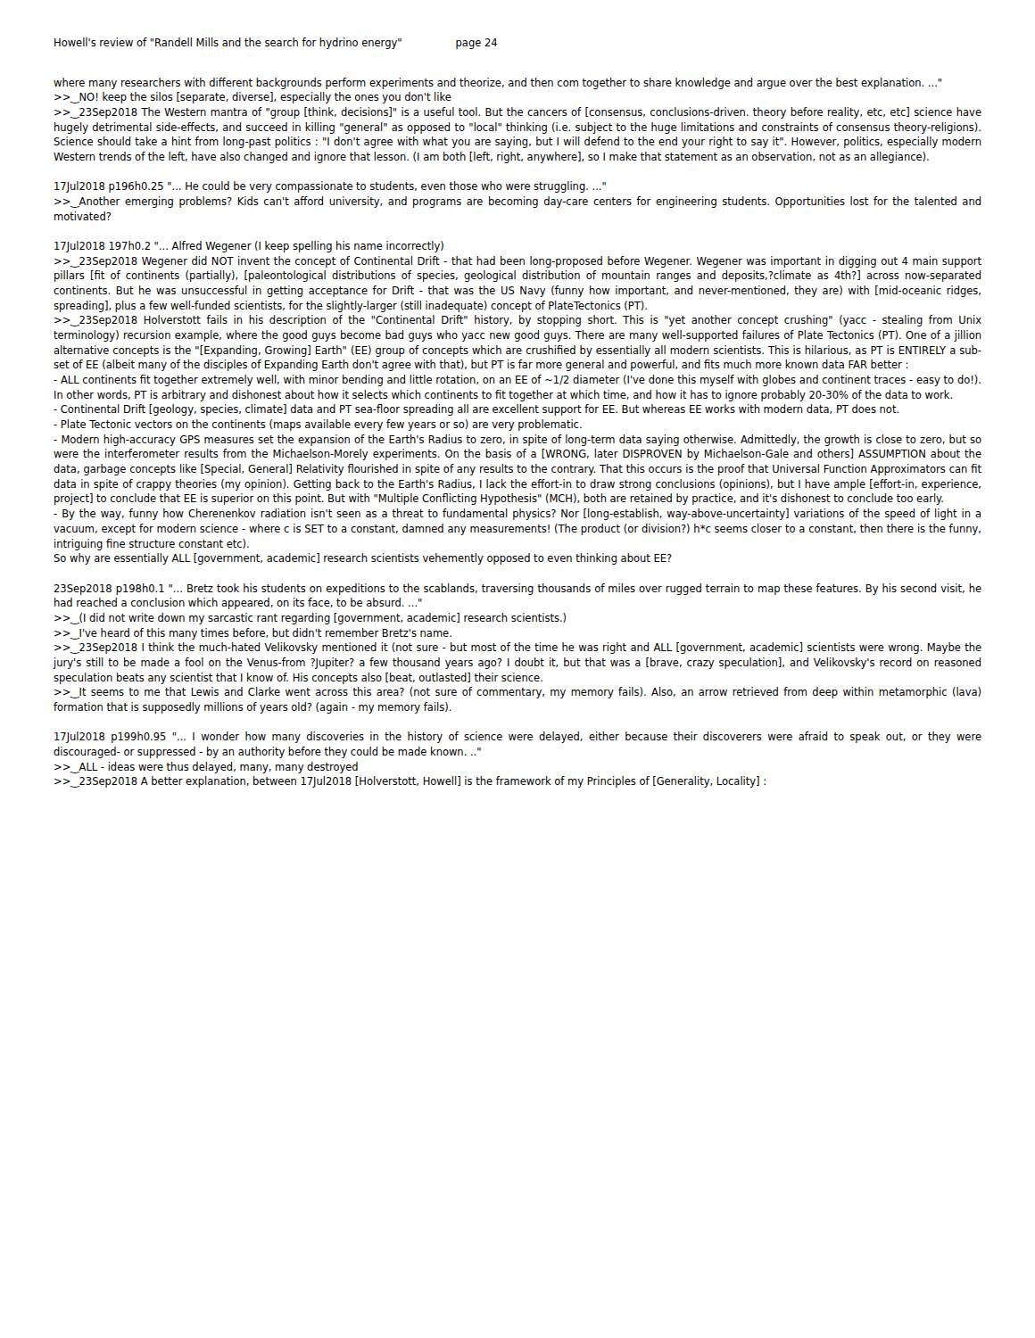Howell's review of "Randell Mills and the search for hydrino energy" page 24
where many researchers with different backgrounds perform experiments and theorize, and then com together to share knowledge and argue over the best explanation. ..."
>>‿NO! keep the silos [separate, diverse], especially the ones you don't like
>>‿23Sep2018 The Western mantra of "group [think, decisions]" is a useful tool. But the cancers of [consensus, conclusions-driven. theory before reality, etc, etc] science have hugely detrimental side-effects, and succeed in killing "general" as opposed to "local" thinking (i.e. subject to the huge limitations and constraints of consensus theory-religions). Science should take a hint from long-past politics : "I don't agree with what you are saying, but I will defend to the end your right to say it". However, politics, especially modern Western trends of the left, have also changed and ignore that lesson. (I am both [left, right, anywhere], so I make that statement as an observation, not as an allegiance).
17Jul2018 p196h0.25 "... He could be very compassionate to students, even those who were struggling. ..."
>>‿Another emerging problems? Kids can't afford university, and programs are becoming day-care centers for engineering students. Opportunities lost for the talented and motivated?
17Jul2018 197h0.2 "... Alfred Wegener (I keep spelling his name incorrectly)
>>‿23Sep2018 Wegener did NOT invent the concept of Continental Drift - that had been long-proposed before Wegener. Wegener was important in digging out 4 main support pillars [fit of continents (partially), [paleontological distributions of species, geological distribution of mountain ranges and deposits,?climate as 4th?] across now-separated continents. But he was unsuccessful in getting acceptance for Drift - that was the US Navy (funny how important, and never-mentioned, they are) with [mid-oceanic ridges, spreading], plus a few well-funded scientists, for the slightly-larger (still inadequate) concept of PlateTectonics (PT).
>>‿23Sep2018 Holverstott fails in his description of the "Continental Drift" history, by stopping short. This is "yet another concept crushing" (yacc - stealing from Unix terminology) recursion example, where the good guys become bad guys who yacc new good guys. There are many well-supported failures of Plate Tectonics (PT). One of a jillion alternative concepts is the "[Expanding, Growing] Earth" (EE) group of concepts which are crushified by essentially all modern scientists. This is hilarious, as PT is ENTIRELY a sub-set of EE (albeit many of the disciples of Expanding Earth don't agree with that), but PT is far more general and powerful, and fits much more known data FAR better :
- ALL continents fit together extremely well, with minor bending and little rotation, on an EE of ~1/2 diameter (I've done this myself with globes and continent traces - easy to do!). In other words, PT is arbitrary and dishonest about how it selects which continents to fit together at which time, and how it has to ignore probably 20-30% of the data to work.
- Continental Drift [geology, species, climate] data and PT sea-floor spreading all are excellent support for EE. But whereas EE works with modern data, PT does not.
- Plate Tectonic vectors on the continents (maps available every few years or so) are very problematic.
- Modern high-accuracy GPS measures set the expansion of the Earth's Radius to zero, in spite of long-term data saying otherwise. Admittedly, the growth is close to zero, but so were the interferometer results from the Michaelson-Morely experiments. On the basis of a [WRONG, later DISPROVEN by Michaelson-Gale and others] ASSUMPTION about the data, garbage concepts like [Special, General] Relativity flourished in spite of any results to the contrary. That this occurs is the proof that Universal Function Approximators can fit data in spite of crappy theories (my opinion). Getting back to the Earth's Radius, I lack the effort-in to draw strong conclusions (opinions), but I have ample [effort-in, experience, project] to conclude that EE is superior on this point. But with "Multiple Conflicting Hypothesis" (MCH), both are retained by practice, and it's dishonest to conclude too early.
- By the way, funny how Cherenenkov radiation isn't seen as a threat to fundamental physics? Nor [long-establish, way-above-uncertainty] variations of the speed of light in a vacuum, except for modern science - where c is SET to a constant, damned any measurements! (The product (or division?) h*c seems closer to a constant, then there is the funny, intriguing fine structure constant etc).
So why are essentially ALL [government, academic] research scientists vehemently opposed to even thinking about EE?
23Sep2018 p198h0.1 "... Bretz took his students on expeditions to the scablands, traversing thousands of miles over rugged terrain to map these features. By his second visit, he had reached a conclusion which appeared, on its face, to be absurd. ..."
>>‿(I did not write down my sarcastic rant regarding [government, academic] research scientists.)
>>‿I've heard of this many times before, but didn't remember Bretz's name.
>>‿23Sep2018 I think the much-hated Velikovsky mentioned it (not sure - but most of the time he was right and ALL [government, academic] scientists were wrong. Maybe the jury's still to be made a fool on the Venus-from ?Jupiter? a few thousand years ago? I doubt it, but that was a [brave, crazy speculation], and Velikovsky's record on reasoned speculation beats any scientist that I know of. His concepts also [beat, outlasted] their science.
>>‿It seems to me that Lewis and Clarke went across this area? (not sure of commentary, my memory fails). Also, an arrow retrieved from deep within metamorphic (lava) formation that is supposedly millions of years old? (again - my memory fails).
17Jul2018 p199h0.95 "... I wonder how many discoveries in the history of science were delayed, either because their discoverers were afraid to speak out, or they were discouraged- or suppressed - by an authority before they could be made known. .."
>>‿ALL - ideas were thus delayed, many, many destroyed
>>‿23Sep2018 A better explanation, between 17Jul2018 [Holverstott, Howell] is the framework of my Principles of [Generality, Locality] :